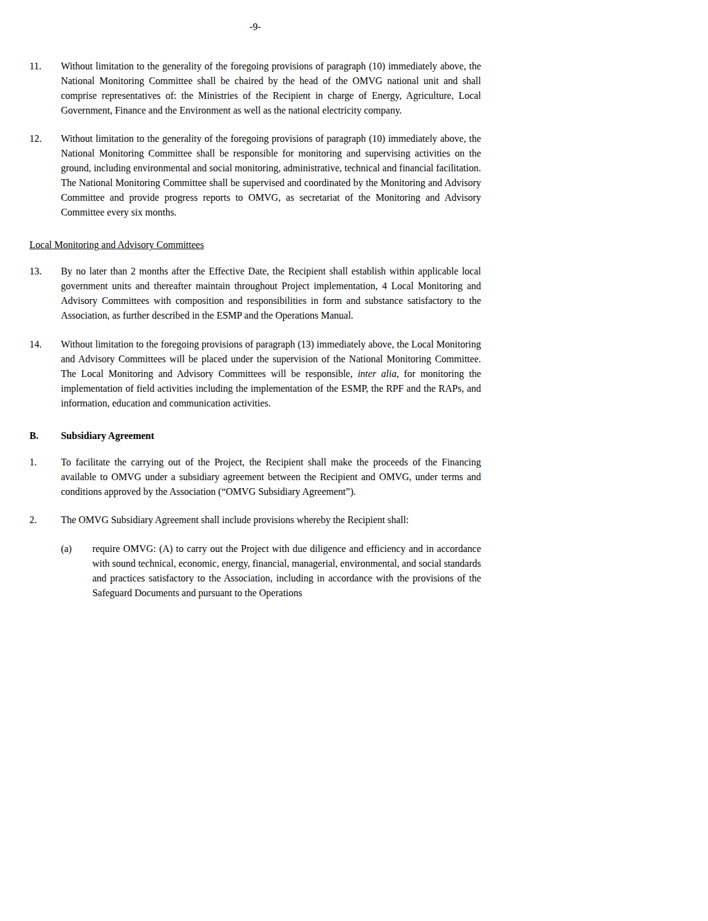-9-
11.
Without limitation to the generality of the foregoing provisions of paragraph (10) immediately above, the National Monitoring Committee shall be chaired by the head of the OMVG national unit and shall comprise representatives of: the Ministries of the Recipient in charge of Energy, Agriculture, Local Government, Finance and the Environment as well as the national electricity company.
12.
Without limitation to the generality of the foregoing provisions of paragraph (10) immediately above, the National Monitoring Committee shall be responsible for monitoring and supervising activities on the ground, including environmental and social monitoring, administrative, technical and financial facilitation. The National Monitoring Committee shall be supervised and coordinated by the Monitoring and Advisory Committee and provide progress reports to OMVG, as secretariat of the Monitoring and Advisory Committee every six months.
Local Monitoring and Advisory Committees
13.
By no later than 2 months after the Effective Date, the Recipient shall establish within applicable local government units and thereafter maintain throughout Project implementation, 4 Local Monitoring and Advisory Committees with composition and responsibilities in form and substance satisfactory to the Association, as further described in the ESMP and the Operations Manual.
14.
Without limitation to the foregoing provisions of paragraph (13) immediately above, the Local Monitoring and Advisory Committees will be placed under the supervision of the National Monitoring Committee. The Local Monitoring and Advisory Committees will be responsible, inter alia, for monitoring the implementation of field activities including the implementation of the ESMP, the RPF and the RAPs, and information, education and communication activities.
B.
Subsidiary Agreement
1.
To facilitate the carrying out of the Project, the Recipient shall make the proceeds of the Financing available to OMVG under a subsidiary agreement between the Recipient and OMVG, under terms and conditions approved by the Association (“OMVG Subsidiary Agreement”).
2.
The OMVG Subsidiary Agreement shall include provisions whereby the Recipient shall:
(a)
require OMVG: (A) to carry out the Project with due diligence and efficiency and in accordance with sound technical, economic, energy, financial, managerial, environmental, and social standards and practices satisfactory to the Association, including in accordance with the provisions of the Safeguard Documents and pursuant to the Operations